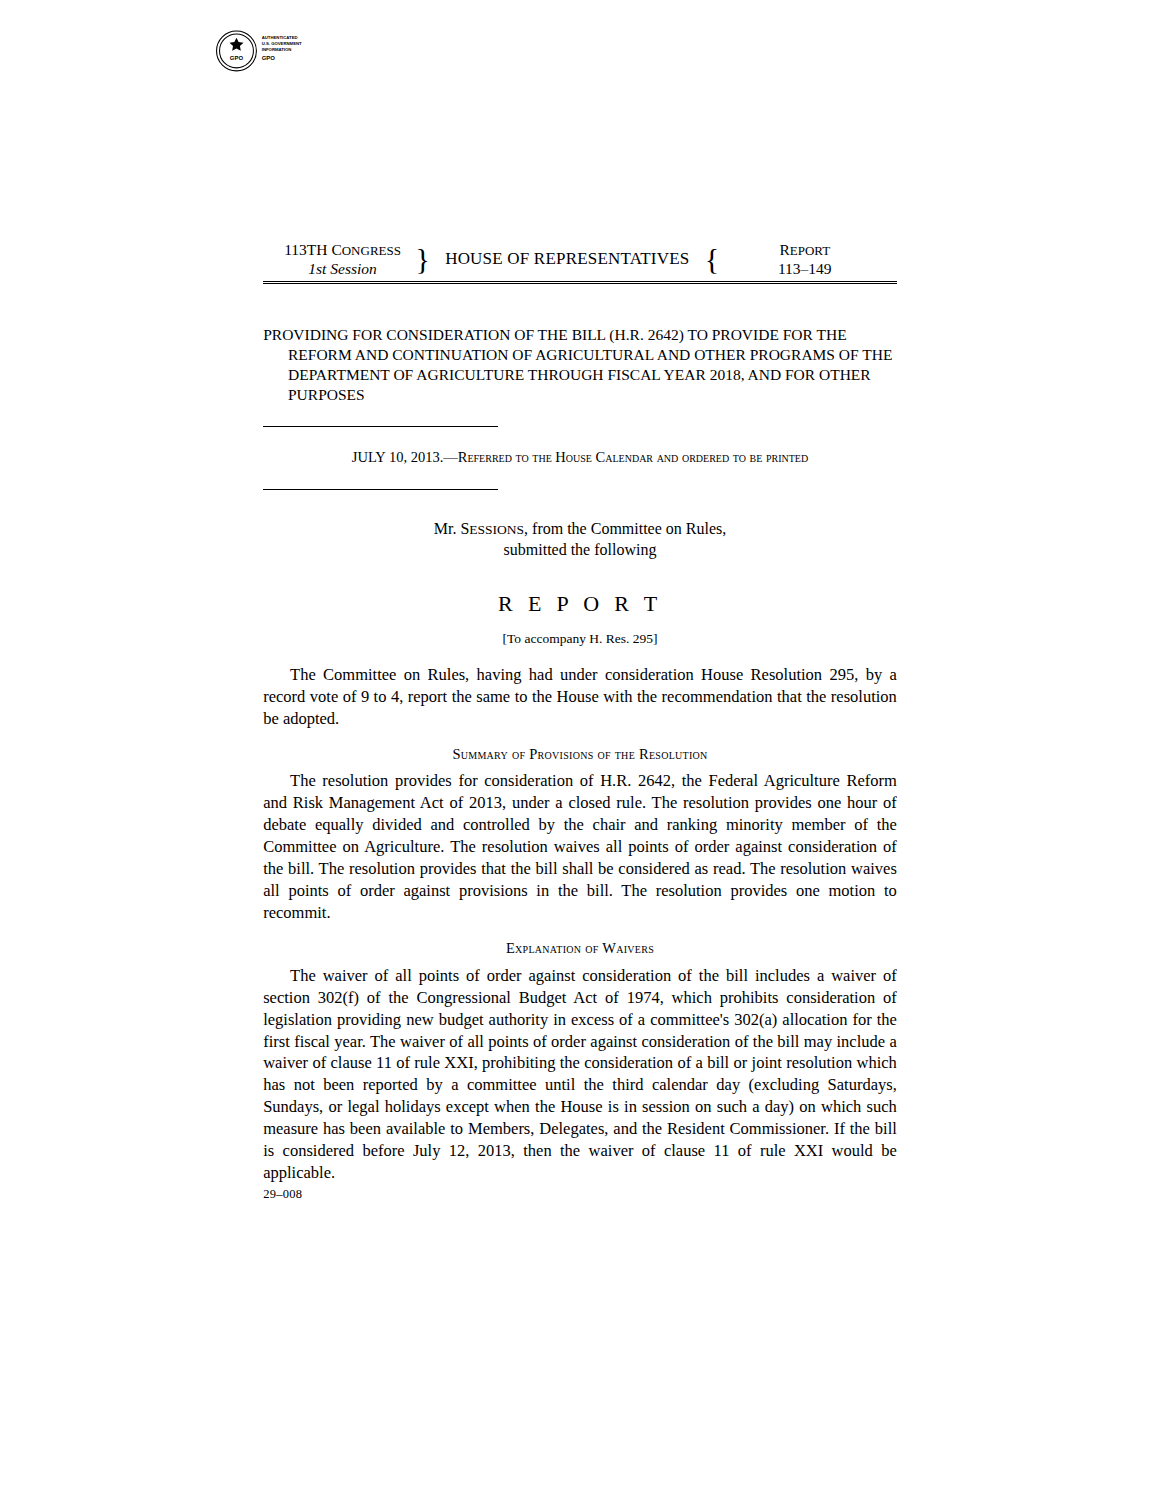GPO AUTHENTICATED U.S. GOVERNMENT INFORMATION GPO
| 113 TH C ONGRESS 1st Session } | HOUSE OF REPRESENTATIVES | { R EPORT 113–149 |
PROVIDING FOR CONSIDERATION OF THE BILL (H.R. 2642) TO PROVIDE FOR THE REFORM AND CONTINUATION OF AGRICULTURAL AND OTHER PROGRAMS OF THE DEPARTMENT OF AGRICULTURE THROUGH FISCAL YEAR 2018, AND FOR OTHER PURPOSES
JULY 10, 2013.—Referred to the House Calendar and ordered to be printed
Mr. SESSIONS, from the Committee on Rules,
submitted the following
R E P O R T
[To accompany H. Res. 295]
The Committee on Rules, having had under consideration House Resolution 295, by a record vote of 9 to 4, report the same to the House with the recommendation that the resolution be adopted.
Summary of Provisions of the Resolution
The resolution provides for consideration of H.R. 2642, the Federal Agriculture Reform and Risk Management Act of 2013, under a closed rule. The resolution provides one hour of debate equally divided and controlled by the chair and ranking minority member of the Committee on Agriculture. The resolution waives all points of order against consideration of the bill. The resolution provides that the bill shall be considered as read. The resolution waives all points of order against provisions in the bill. The resolution provides one motion to recommit.
Explanation of Waivers
The waiver of all points of order against consideration of the bill includes a waiver of section 302(f) of the Congressional Budget Act of 1974, which prohibits consideration of legislation providing new budget authority in excess of a committee's 302(a) allocation for the first fiscal year. The waiver of all points of order against consideration of the bill may include a waiver of clause 11 of rule XXI, prohibiting the consideration of a bill or joint resolution which has not been reported by a committee until the third calendar day (excluding Saturdays, Sundays, or legal holidays except when the House is in session on such a day) on which such measure has been available to Members, Delegates, and the Resident Commissioner. If the bill is considered before July 12, 2013, then the waiver of clause 11 of rule XXI would be applicable.
29–008